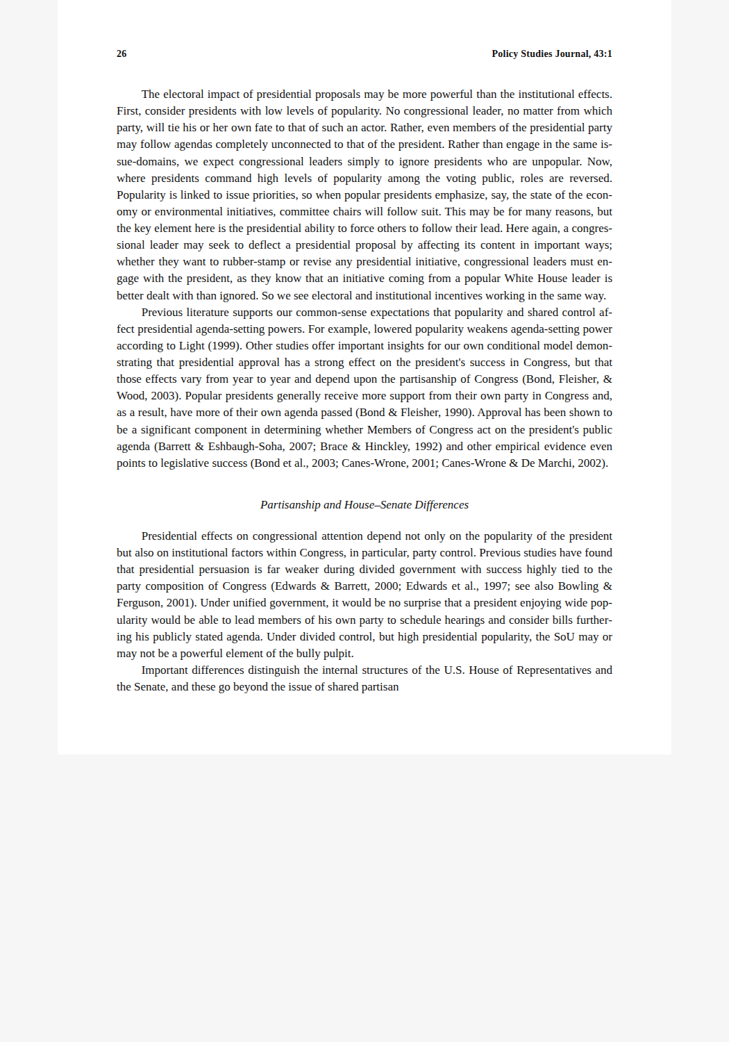26 Policy Studies Journal, 43:1
The electoral impact of presidential proposals may be more powerful than the institutional effects. First, consider presidents with low levels of popularity. No congressional leader, no matter from which party, will tie his or her own fate to that of such an actor. Rather, even members of the presidential party may follow agendas completely unconnected to that of the president. Rather than engage in the same issue-domains, we expect congressional leaders simply to ignore presidents who are unpopular. Now, where presidents command high levels of popularity among the voting public, roles are reversed. Popularity is linked to issue priorities, so when popular presidents emphasize, say, the state of the economy or environmental initiatives, committee chairs will follow suit. This may be for many reasons, but the key element here is the presidential ability to force others to follow their lead. Here again, a congressional leader may seek to deflect a presidential proposal by affecting its content in important ways; whether they want to rubber-stamp or revise any presidential initiative, congressional leaders must engage with the president, as they know that an initiative coming from a popular White House leader is better dealt with than ignored. So we see electoral and institutional incentives working in the same way.
Previous literature supports our common-sense expectations that popularity and shared control affect presidential agenda-setting powers. For example, lowered popularity weakens agenda-setting power according to Light (1999). Other studies offer important insights for our own conditional model demonstrating that presidential approval has a strong effect on the president's success in Congress, but that those effects vary from year to year and depend upon the partisanship of Congress (Bond, Fleisher, & Wood, 2003). Popular presidents generally receive more support from their own party in Congress and, as a result, have more of their own agenda passed (Bond & Fleisher, 1990). Approval has been shown to be a significant component in determining whether Members of Congress act on the president's public agenda (Barrett & Eshbaugh-Soha, 2007; Brace & Hinckley, 1992) and other empirical evidence even points to legislative success (Bond et al., 2003; Canes-Wrone, 2001; Canes-Wrone & De Marchi, 2002).
Partisanship and House–Senate Differences
Presidential effects on congressional attention depend not only on the popularity of the president but also on institutional factors within Congress, in particular, party control. Previous studies have found that presidential persuasion is far weaker during divided government with success highly tied to the party composition of Congress (Edwards & Barrett, 2000; Edwards et al., 1997; see also Bowling & Ferguson, 2001). Under unified government, it would be no surprise that a president enjoying wide popularity would be able to lead members of his own party to schedule hearings and consider bills furthering his publicly stated agenda. Under divided control, but high presidential popularity, the SoU may or may not be a powerful element of the bully pulpit.
Important differences distinguish the internal structures of the U.S. House of Representatives and the Senate, and these go beyond the issue of shared partisan